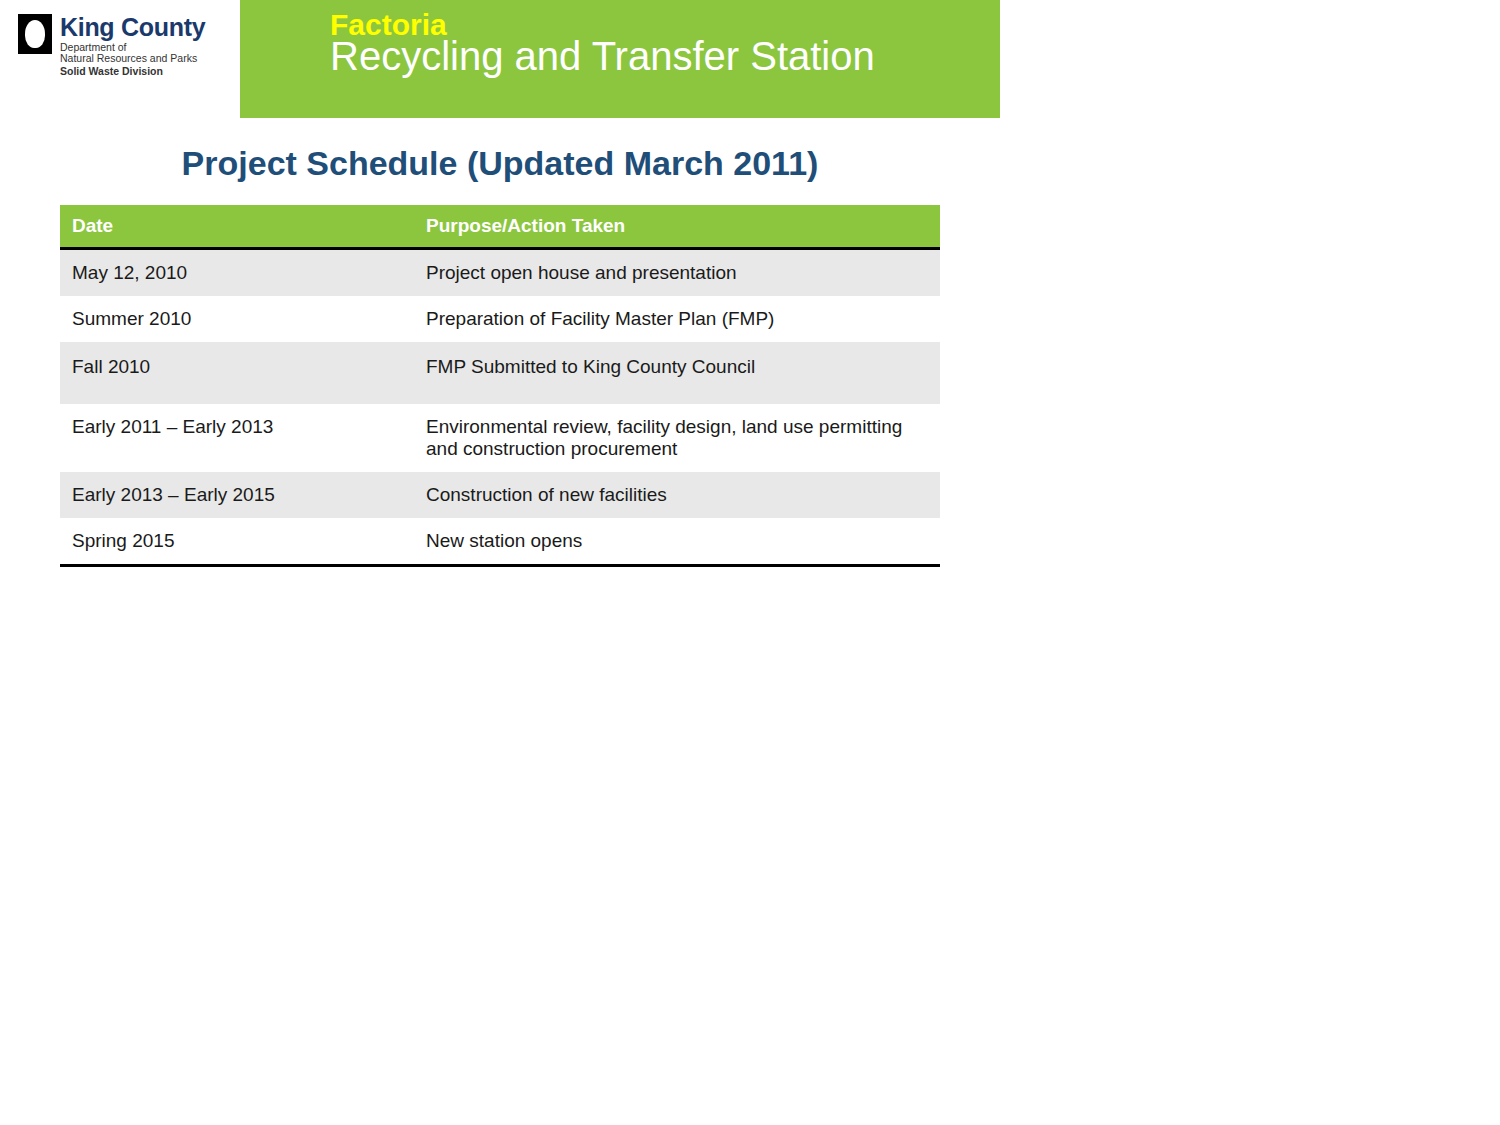King County
Department of
Natural Resources and Parks
Solid Waste Division
Factoria
Recycling and Transfer Station
Project Schedule (Updated March 2011)
| Date | Purpose/Action Taken |
| --- | --- |
| May 12, 2010 | Project open house and presentation |
| Summer 2010 | Preparation of Facility Master Plan (FMP) |
| Fall 2010 | FMP Submitted to King County Council |
| Early 2011 – Early 2013 | Environmental review, facility design, land use permitting and construction procurement |
| Early 2013 – Early 2015 | Construction of new facilities |
| Spring 2015 | New station opens |